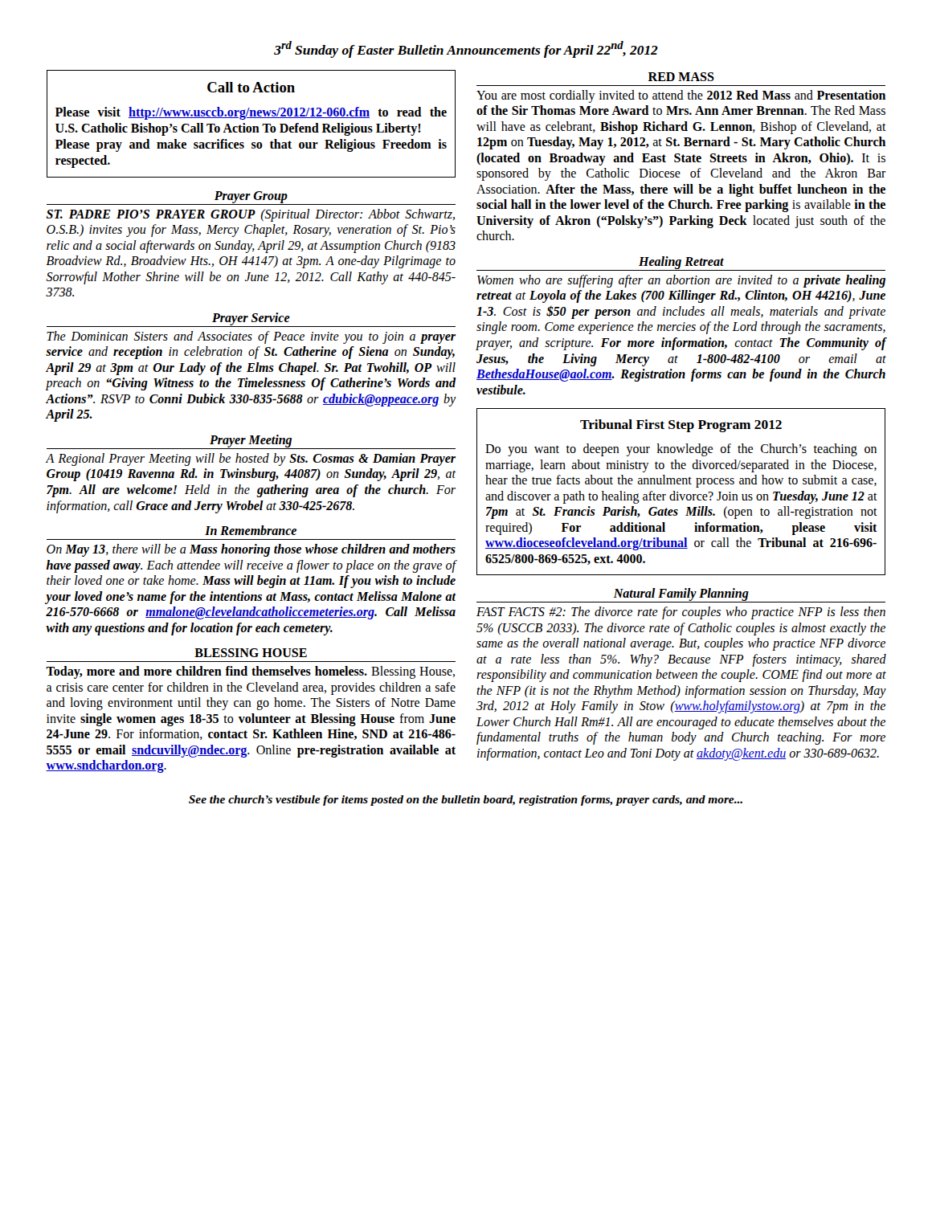3rd Sunday of Easter Bulletin Announcements for April 22nd, 2012
Call to Action
Please visit http://www.usccb.org/news/2012/12-060.cfm to read the U.S. Catholic Bishop’s Call To Action To Defend Religious Liberty!
Please pray and make sacrifices so that our Religious Freedom is respected.
Prayer Group
ST. PADRE PIO’S PRAYER GROUP (Spiritual Director: Abbot Schwartz, O.S.B.) invites you for Mass, Mercy Chaplet, Rosary, veneration of St. Pio’s relic and a social afterwards on Sunday, April 29, at Assumption Church (9183 Broadview Rd., Broadview Hts., OH 44147) at 3pm. A one-day Pilgrimage to Sorrowful Mother Shrine will be on June 12, 2012. Call Kathy at 440-845-3738.
Prayer Service
The Dominican Sisters and Associates of Peace invite you to join a prayer service and reception in celebration of St. Catherine of Siena on Sunday, April 29 at 3pm at Our Lady of the Elms Chapel. Sr. Pat Twohill, OP will preach on “Giving Witness to the Timelessness Of Catherine’s Words and Actions”. RSVP to Conni Dubick 330-835-5688 or cdubick@oppeace.org by April 25.
Prayer Meeting
A Regional Prayer Meeting will be hosted by Sts. Cosmas & Damian Prayer Group (10419 Ravenna Rd. in Twinsburg, 44087) on Sunday, April 29, at 7pm. All are welcome! Held in the gathering area of the church. For information, call Grace and Jerry Wrobel at 330-425-2678.
In Remembrance
On May 13, there will be a Mass honoring those whose children and mothers have passed away. Each attendee will receive a flower to place on the grave of their loved one or take home. Mass will begin at 11am. If you wish to include your loved one’s name for the intentions at Mass, contact Melissa Malone at 216-570-6668 or mmalone@clevelandcatholiccemeteries.org. Call Melissa with any questions and for location for each cemetery.
Blessing House
Today, more and more children find themselves homeless. Blessing House, a crisis care center for children in the Cleveland area, provides children a safe and loving environment until they can go home. The Sisters of Notre Dame invite single women ages 18-35 to volunteer at Blessing House from June 24-June 29. For information, contact Sr. Kathleen Hine, SND at 216-486-5555 or email sndcuvilly@ndec.org. Online pre-registration available at www.sndchardon.org.
Red Mass
You are most cordially invited to attend the 2012 Red Mass and Presentation of the Sir Thomas More Award to Mrs. Ann Amer Brennan. The Red Mass will have as celebrant, Bishop Richard G. Lennon, Bishop of Cleveland, at 12pm on Tuesday, May 1, 2012, at St. Bernard - St. Mary Catholic Church (located on Broadway and East State Streets in Akron, Ohio). It is sponsored by the Catholic Diocese of Cleveland and the Akron Bar Association. After the Mass, there will be a light buffet luncheon in the social hall in the lower level of the Church. Free parking is available in the University of Akron (“Polsky’s”) Parking Deck located just south of the church.
Healing Retreat
Women who are suffering after an abortion are invited to a private healing retreat at Loyola of the Lakes (700 Killinger Rd., Clinton, OH 44216), June 1-3. Cost is $50 per person and includes all meals, materials and private single room. Come experience the mercies of the Lord through the sacraments, prayer, and scripture. For more information, contact The Community of Jesus, the Living Mercy at 1-800-482-4100 or email at BethesdaHouse@aol.com. Registration forms can be found in the Church vestibule.
Tribunal First Step Program 2012
Do you want to deepen your knowledge of the Church’s teaching on marriage, learn about ministry to the divorced/separated in the Diocese, hear the true facts about the annulment process and how to submit a case, and discover a path to healing after divorce? Join us on Tuesday, June 12 at 7pm at St. Francis Parish, Gates Mills. (open to all-registration not required) For additional information, please visit www.dioceseofcleveland.org/tribunal or call the Tribunal at 216-696-6525/800-869-6525, ext. 4000.
Natural Family Planning
FAST FACTS #2: The divorce rate for couples who practice NFP is less then 5% (USCCB 2033). The divorce rate of Catholic couples is almost exactly the same as the overall national average. But, couples who practice NFP divorce at a rate less than 5%. Why? Because NFP fosters intimacy, shared responsibility and communication between the couple. COME find out more at the NFP (it is not the Rhythm Method) information session on Thursday, May 3rd, 2012 at Holy Family in Stow (www.holyfamilystow.org) at 7pm in the Lower Church Hall Rm#1. All are encouraged to educate themselves about the fundamental truths of the human body and Church teaching. For more information, contact Leo and Toni Doty at akdoty@kent.edu or 330-689-0632.
See the church’s vestibule for items posted on the bulletin board, registration forms, prayer cards, and more...